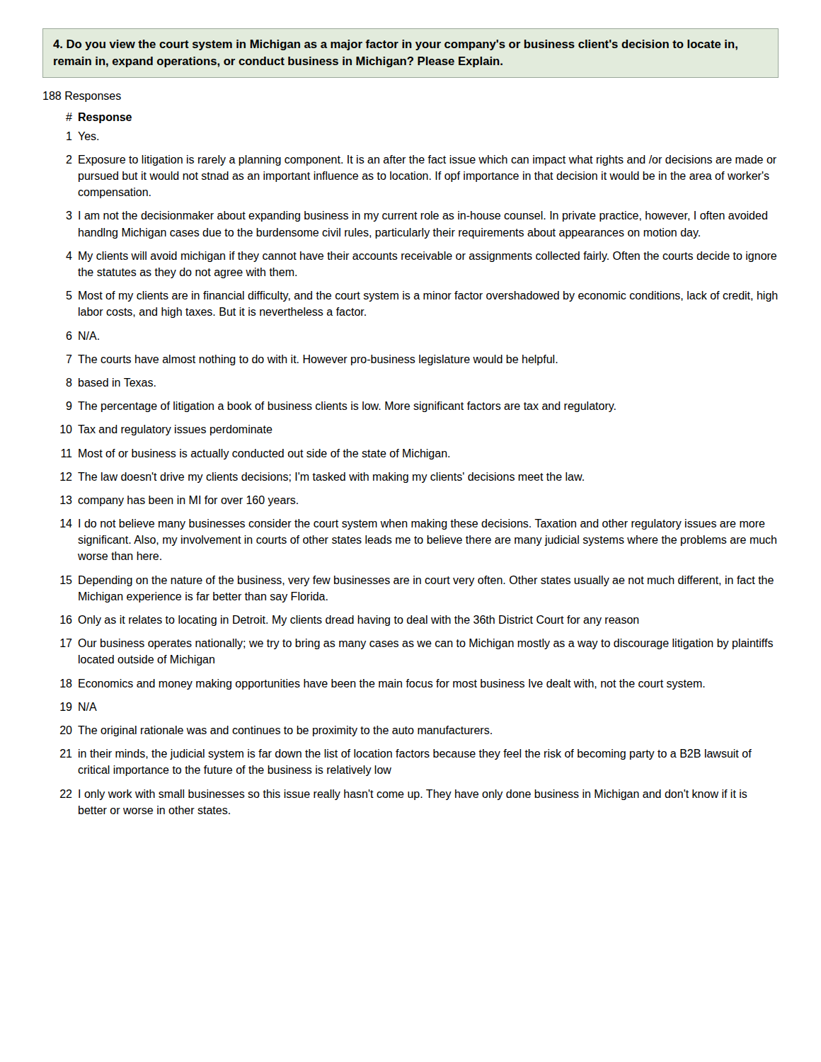4. Do you view the court system in Michigan as a major factor in your company's or business client's decision to locate in, remain in, expand operations, or conduct business in Michigan? Please Explain.
188 Responses
| # | Response |
| --- | --- |
| 1 | Yes. |
| 2 | Exposure to litigation is rarely a planning component. It is an after the fact issue which can impact what rights and /or decisions are made or pursued but it would not stnad as an important influence as to location. If opf importance in that decision it would be in the area of worker's compensation. |
| 3 | I am not the decisionmaker about expanding business in my current role as in-house counsel. In private practice, however, I often avoided handlng Michigan cases due to the burdensome civil rules, particularly their requirements about appearances on motion day. |
| 4 | My clients will avoid michigan if they cannot have their accounts receivable or assignments collected fairly. Often the courts decide to ignore the statutes as they do not agree with them. |
| 5 | Most of my clients are in financial difficulty, and the court system is a minor factor overshadowed by economic conditions, lack of credit, high labor costs, and high taxes. But it is nevertheless a factor. |
| 6 | N/A. |
| 7 | The courts have almost nothing to do with it. However pro-business legislature would be helpful. |
| 8 | based in Texas. |
| 9 | The percentage of litigation a book of business clients is low. More significant factors are tax and regulatory. |
| 10 | Tax and regulatory issues perdominate |
| 11 | Most of or business is actually conducted out side of the state of Michigan. |
| 12 | The law doesn't drive my clients decisions; I'm tasked with making my clients' decisions meet the law. |
| 13 | company has been in MI for over 160 years. |
| 14 | I do not believe many businesses consider the court system when making these decisions. Taxation and other regulatory issues are more significant. Also, my involvement in courts of other states leads me to believe there are many judicial systems where the problems are much worse than here. |
| 15 | Depending on the nature of the business, very few businesses are in court very often. Other states usually ae not much different, in fact the Michigan experience is far better than say Florida. |
| 16 | Only as it relates to locating in Detroit. My clients dread having to deal with the 36th District Court for any reason |
| 17 | Our business operates nationally; we try to bring as many cases as we can to Michigan mostly as a way to discourage litigation by plaintiffs located outside of Michigan |
| 18 | Economics and money making opportunities have been the main focus for most business Ive dealt with, not the court system. |
| 19 | N/A |
| 20 | The original rationale was and continues to be proximity to the auto manufacturers. |
| 21 | in their minds, the judicial system is far down the list of location factors because they feel the risk of becoming party to a B2B lawsuit of critical importance to the future of the business is relatively low |
| 22 | I only work with small businesses so this issue really hasn't come up. They have only done business in Michigan and don't know if it is better or worse in other states. |